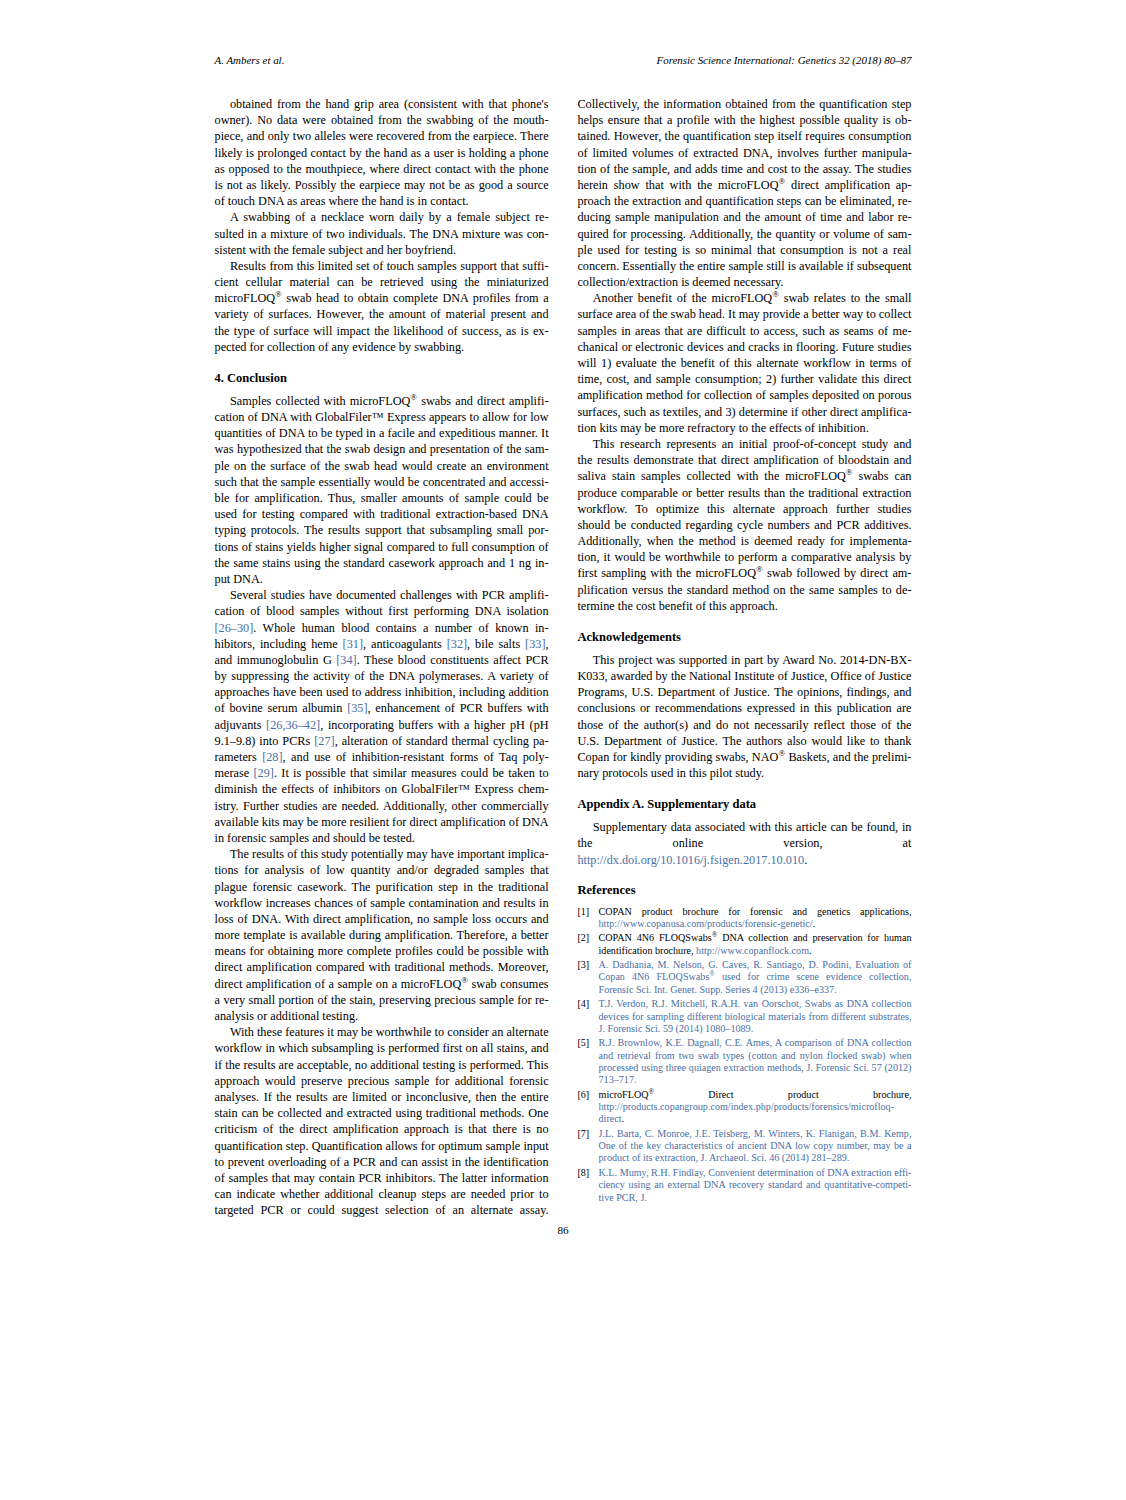A. Ambers et al.
Forensic Science International: Genetics 32 (2018) 80–87
obtained from the hand grip area (consistent with that phone's owner). No data were obtained from the swabbing of the mouthpiece, and only two alleles were recovered from the earpiece. There likely is prolonged contact by the hand as a user is holding a phone as opposed to the mouthpiece, where direct contact with the phone is not as likely. Possibly the earpiece may not be as good a source of touch DNA as areas where the hand is in contact.
A swabbing of a necklace worn daily by a female subject resulted in a mixture of two individuals. The DNA mixture was consistent with the female subject and her boyfriend.
Results from this limited set of touch samples support that sufficient cellular material can be retrieved using the miniaturized microFLOQ® swab head to obtain complete DNA profiles from a variety of surfaces. However, the amount of material present and the type of surface will impact the likelihood of success, as is expected for collection of any evidence by swabbing.
4. Conclusion
Samples collected with microFLOQ® swabs and direct amplification of DNA with GlobalFiler™ Express appears to allow for low quantities of DNA to be typed in a facile and expeditious manner. It was hypothesized that the swab design and presentation of the sample on the surface of the swab head would create an environment such that the sample essentially would be concentrated and accessible for amplification. Thus, smaller amounts of sample could be used for testing compared with traditional extraction-based DNA typing protocols. The results support that subsampling small portions of stains yields higher signal compared to full consumption of the same stains using the standard casework approach and 1 ng input DNA.
Several studies have documented challenges with PCR amplification of blood samples without first performing DNA isolation [26–30]. Whole human blood contains a number of known inhibitors, including heme [31], anticoagulants [32], bile salts [33], and immunoglobulin G [34]. These blood constituents affect PCR by suppressing the activity of the DNA polymerases. A variety of approaches have been used to address inhibition, including addition of bovine serum albumin [35], enhancement of PCR buffers with adjuvants [26,36–42], incorporating buffers with a higher pH (pH 9.1–9.8) into PCRs [27], alteration of standard thermal cycling parameters [28], and use of inhibition-resistant forms of Taq polymerase [29]. It is possible that similar measures could be taken to diminish the effects of inhibitors on GlobalFiler™ Express chemistry. Further studies are needed. Additionally, other commercially available kits may be more resilient for direct amplification of DNA in forensic samples and should be tested.
The results of this study potentially may have important implications for analysis of low quantity and/or degraded samples that plague forensic casework. The purification step in the traditional workflow increases chances of sample contamination and results in loss of DNA. With direct amplification, no sample loss occurs and more template is available during amplification. Therefore, a better means for obtaining more complete profiles could be possible with direct amplification compared with traditional methods. Moreover, direct amplification of a sample on a microFLOQ® swab consumes a very small portion of the stain, preserving precious sample for re-analysis or additional testing.
With these features it may be worthwhile to consider an alternate workflow in which subsampling is performed first on all stains, and if the results are acceptable, no additional testing is performed. This approach would preserve precious sample for additional forensic analyses. If the results are limited or inconclusive, then the entire stain can be collected and extracted using traditional methods. One criticism of the direct amplification approach is that there is no quantification step. Quantification allows for optimum sample input to prevent overloading of a PCR and can assist in the identification of samples that may contain PCR inhibitors. The latter information can indicate whether additional cleanup steps are needed prior to targeted PCR or could suggest selection of an alternate assay. Collectively, the information obtained from the quantification step helps ensure that a profile with the highest possible quality is obtained. However, the quantification step itself requires consumption of limited volumes of extracted DNA, involves further manipulation of the sample, and adds time and cost to the assay. The studies herein show that with the microFLOQ® direct amplification approach the extraction and quantification steps can be eliminated, reducing sample manipulation and the amount of time and labor required for processing. Additionally, the quantity or volume of sample used for testing is so minimal that consumption is not a real concern. Essentially the entire sample still is available if subsequent collection/extraction is deemed necessary.
Another benefit of the microFLOQ® swab relates to the small surface area of the swab head. It may provide a better way to collect samples in areas that are difficult to access, such as seams of mechanical or electronic devices and cracks in flooring. Future studies will 1) evaluate the benefit of this alternate workflow in terms of time, cost, and sample consumption; 2) further validate this direct amplification method for collection of samples deposited on porous surfaces, such as textiles, and 3) determine if other direct amplification kits may be more refractory to the effects of inhibition.
This research represents an initial proof-of-concept study and the results demonstrate that direct amplification of bloodstain and saliva stain samples collected with the microFLOQ® swabs can produce comparable or better results than the traditional extraction workflow. To optimize this alternate approach further studies should be conducted regarding cycle numbers and PCR additives. Additionally, when the method is deemed ready for implementation, it would be worthwhile to perform a comparative analysis by first sampling with the microFLOQ® swab followed by direct amplification versus the standard method on the same samples to determine the cost benefit of this approach.
Acknowledgements
This project was supported in part by Award No. 2014-DN-BX-K033, awarded by the National Institute of Justice, Office of Justice Programs, U.S. Department of Justice. The opinions, findings, and conclusions or recommendations expressed in this publication are those of the author(s) and do not necessarily reflect those of the U.S. Department of Justice. The authors also would like to thank Copan for kindly providing swabs, NAO® Baskets, and the preliminary protocols used in this pilot study.
Appendix A. Supplementary data
Supplementary data associated with this article can be found, in the online version, at http://dx.doi.org/10.1016/j.fsigen.2017.10.010.
References
[1] COPAN product brochure for forensic and genetics applications, http://www.copanusa.com/products/forensic-genetic/.
[2] COPAN 4N6 FLOQSwabs® DNA collection and preservation for human identification brochure, http://www.copanflock.com.
[3] A. Dadhania, M. Nelson, G. Caves, R. Santiago, D. Podini, Evaluation of Copan 4N6 FLOQSwabs® used for crime scene evidence collection, Forensic Sci. Int. Genet. Supp. Series 4 (2013) e336–e337.
[4] T.J. Verdon, R.J. Mitchell, R.A.H. van Oorschot, Swabs as DNA collection devices for sampling different biological materials from different substrates, J. Forensic Sci. 59 (2014) 1080–1089.
[5] R.J. Brownlow, K.E. Dagnall, C.E. Ames, A comparison of DNA collection and retrieval from two swab types (cotton and nylon flocked swab) when processed using three quiagen extraction methods, J. Forensic Sci. 57 (2012) 713–717.
[6] microFLOQ® Direct product brochure, http://products.copangroup.com/index.php/products/forensics/microfloq-direct.
[7] J.L. Barta, C. Monroe, J.E. Teisberg, M. Winters, K. Flanigan, B.M. Kemp, One of the key characteristics of ancient DNA low copy number, may be a product of its extraction, J. Archaeol. Sci. 46 (2014) 281–289.
[8] K.L. Mumy, R.H. Findlay, Convenient determination of DNA extraction efficiency using an external DNA recovery standard and quantitative-competitive PCR, J.
86